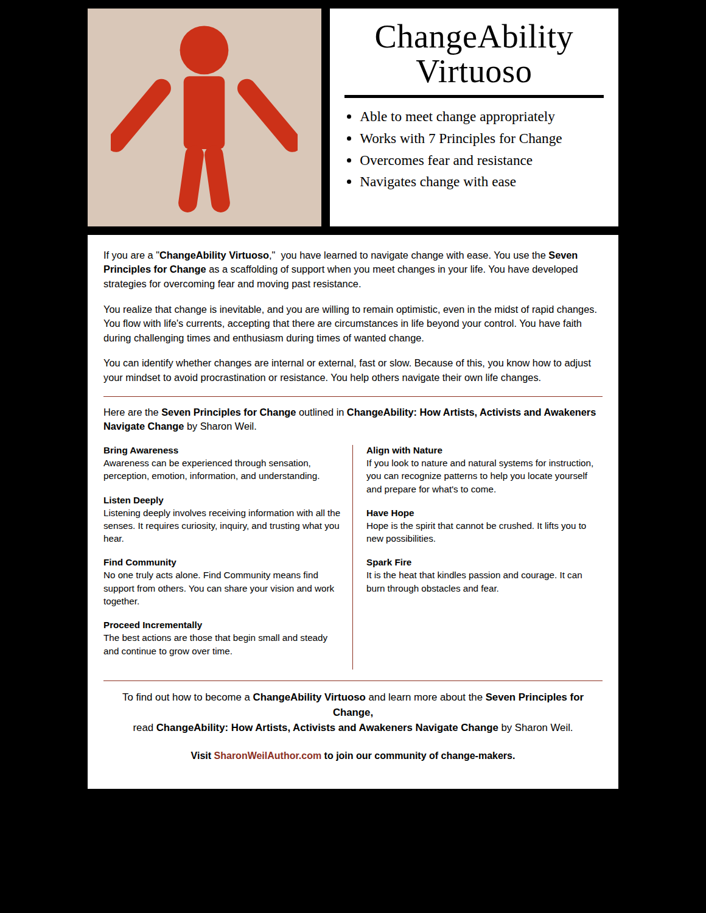ChangeAbility
Virtuoso
Able to meet change appropriately
Works with 7 Principles for Change
Overcomes fear and resistance
Navigates change with ease
If you are a "ChangeAbility Virtuoso," you have learned to navigate change with ease. You use the Seven Principles for Change as a scaffolding of support when you meet changes in your life. You have developed strategies for overcoming fear and moving past resistance.
You realize that change is inevitable, and you are willing to remain optimistic, even in the midst of rapid changes. You flow with life's currents, accepting that there are circumstances in life beyond your control. You have faith during challenging times and enthusiasm during times of wanted change.
You can identify whether changes are internal or external, fast or slow. Because of this, you know how to adjust your mindset to avoid procrastination or resistance. You help others navigate their own life changes.
Here are the Seven Principles for Change outlined in ChangeAbility: How Artists, Activists and Awakeners Navigate Change by Sharon Weil.
Bring Awareness
Awareness can be experienced through sensation, perception, emotion, information, and understanding.
Listen Deeply
Listening deeply involves receiving information with all the senses. It requires curiosity, inquiry, and trusting what you hear.
Find Community
No one truly acts alone. Find Community means find support from others. You can share your vision and work together.
Proceed Incrementally
The best actions are those that begin small and steady and continue to grow over time.
Align with Nature
If you look to nature and natural systems for instruction, you can recognize patterns to help you locate yourself and prepare for what's to come.
Have Hope
Hope is the spirit that cannot be crushed. It lifts you to new possibilities.
Spark Fire
It is the heat that kindles passion and courage. It can burn through obstacles and fear.
To find out how to become a ChangeAbility Virtuoso and learn more about the Seven Principles for Change,
read ChangeAbility: How Artists, Activists and Awakeners Navigate Change by Sharon Weil.
Visit SharonWeilAuthor.com to join our community of change-makers.